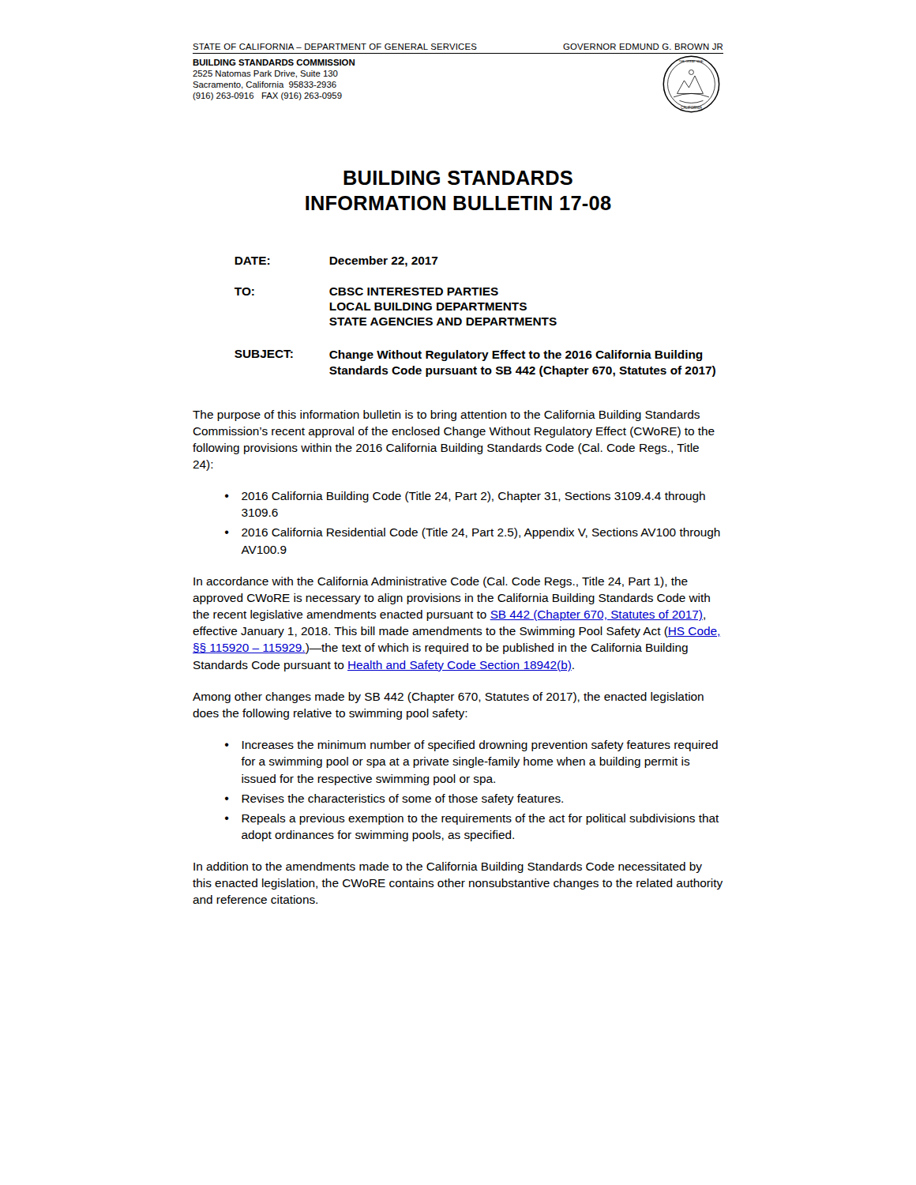STATE OF CALIFORNIA – DEPARTMENT OF GENERAL SERVICES GOVERNOR EDMUND G. BROWN JR
BUILDING STANDARDS COMMISSION
2525 Natomas Park Drive, Suite 130
Sacramento, California 95833-2936
(916) 263-0916 FAX (916) 263-0959
CALIFORNIA THE GREAT SEAL
BUILDING STANDARDS
INFORMATION BULLETIN 17-08
DATE:
December 22, 2017
TO:
CBSC INTERESTED PARTIES
LOCAL BUILDING DEPARTMENTS
STATE AGENCIES AND DEPARTMENTS
SUBJECT:
Change Without Regulatory Effect to the 2016 California Building Standards Code pursuant to SB 442 (Chapter 670, Statutes of 2017)
The purpose of this information bulletin is to bring attention to the California Building Standards Commission’s recent approval of the enclosed Change Without Regulatory Effect (CWoRE) to the following provisions within the 2016 California Building Standards Code (Cal. Code Regs., Title 24):
2016 California Building Code (Title 24, Part 2), Chapter 31, Sections 3109.4.4 through 3109.6
2016 California Residential Code (Title 24, Part 2.5), Appendix V, Sections AV100 through AV100.9
In accordance with the California Administrative Code (Cal. Code Regs., Title 24, Part 1), the approved CWoRE is necessary to align provisions in the California Building Standards Code with the recent legislative amendments enacted pursuant to SB 442 (Chapter 670, Statutes of 2017), effective January 1, 2018. This bill made amendments to the Swimming Pool Safety Act (HS Code, §§ 115920 – 115929.)—the text of which is required to be published in the California Building Standards Code pursuant to Health and Safety Code Section 18942(b).
Among other changes made by SB 442 (Chapter 670, Statutes of 2017), the enacted legislation does the following relative to swimming pool safety:
Increases the minimum number of specified drowning prevention safety features required for a swimming pool or spa at a private single-family home when a building permit is issued for the respective swimming pool or spa.
Revises the characteristics of some of those safety features.
Repeals a previous exemption to the requirements of the act for political subdivisions that adopt ordinances for swimming pools, as specified.
In addition to the amendments made to the California Building Standards Code necessitated by this enacted legislation, the CWoRE contains other nonsubstantive changes to the related authority and reference citations.